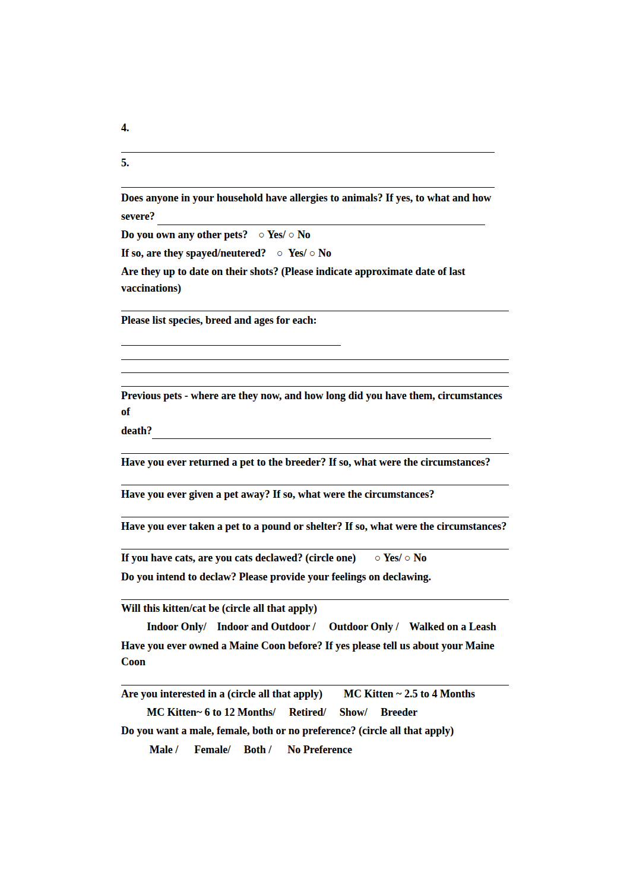4.
5.
Does anyone in your household have allergies to animals? If yes, to what and how
severe?
Do you own any other pets? ○ Yes/ ○ No
If so, are they spayed/neutered? ○ Yes/ ○ No
Are they up to date on their shots? (Please indicate approximate date of last vaccinations)
Please list species, breed and ages for each:
Previous pets - where are they now, and how long did you have them, circumstances of
death?
Have you ever returned a pet to the breeder? If so, what were the circumstances?
Have you ever given a pet away? If so, what were the circumstances?
Have you ever taken a pet to a pound or shelter? If so, what were the circumstances?
If you have cats, are you cats declawed? (circle one) ○ Yes/ ○ No
Do you intend to declaw? Please provide your feelings on declawing.
Will this kitten/cat be (circle all that apply)
Indoor Only/ Indoor and Outdoor / Outdoor Only / Walked on a Leash
Have you ever owned a Maine Coon before? If yes please tell us about your Maine Coon
Are you interested in a (circle all that apply) MC Kitten ~ 2.5 to 4 Months
MC Kitten~ 6 to 12 Months/ Retired/ Show/ Breeder
Do you want a male, female, both or no preference? (circle all that apply)
Male / Female/ Both / No Preference